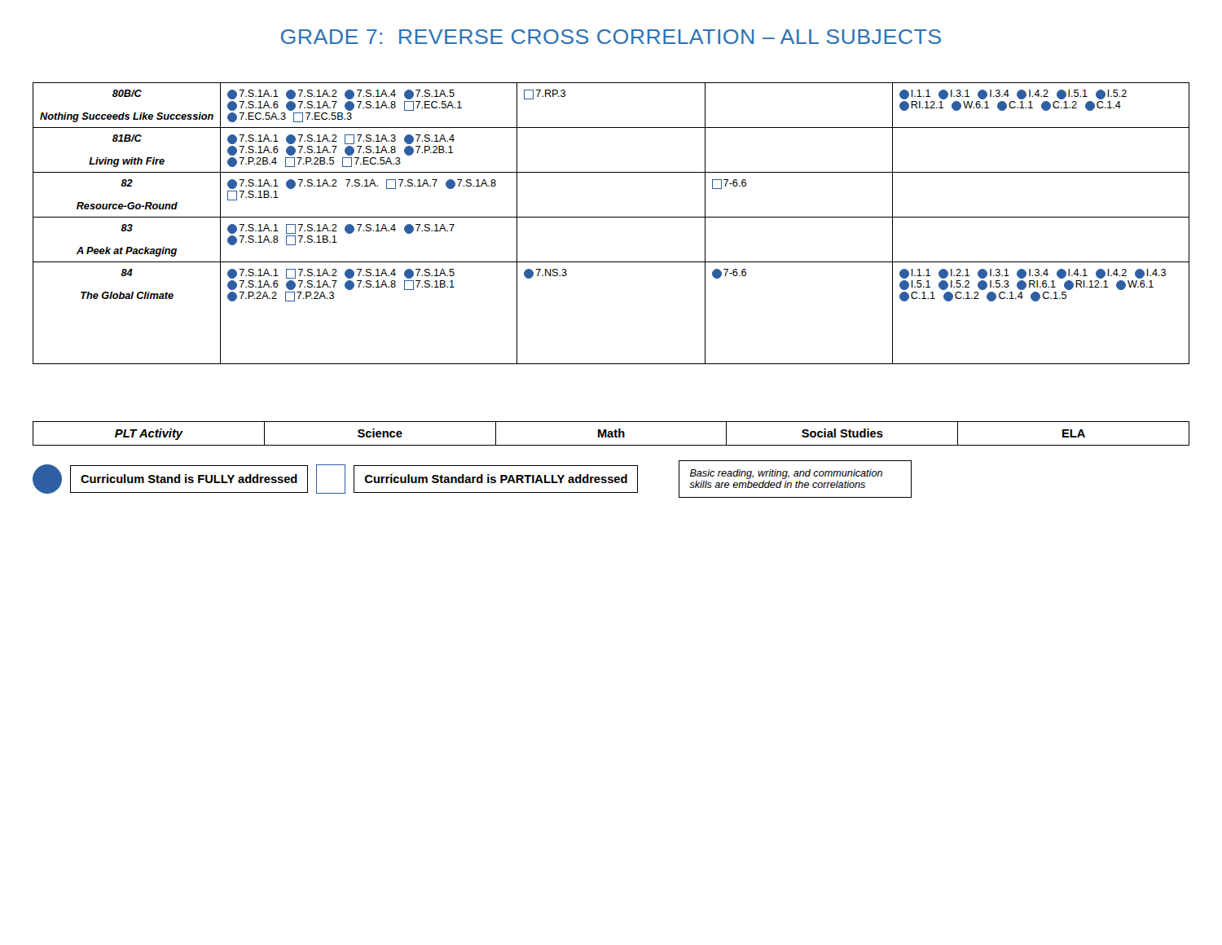GRADE 7: REVERSE CROSS CORRELATION – ALL SUBJECTS
| 80B/C Nothing Succeeds Like Succession | 7.S.1A.1 7.S.1A.2 7.S.1A.4 7.S.1A.5 7.S.1A.6 7.S.1A.7 7.S.1A.8 7.EC.5A.1 7.EC.5A.3 7.EC.5B.3 | 7.RP.3 | | I.1.1 I.3.1 I.3.4 I.4.2 I.5.1 I.5.2 RI.12.1 W.6.1 C.1.1 C.1.2 C.1.4 |
| 81B/C Living with Fire | 7.S.1A.1 7.S.1A.2 7.S.1A.3 7.S.1A.4 7.S.1A.6 7.S.1A.7 7.S.1A.8 7.P.2B.1 7.P.2B.4 7.P.2B.5 7.EC.5A.3 | | | |
| 82 Resource-Go-Round | 7.S.1A.1 7.S.1A.2 7.S.1A. 7.S.1A.7 7.S.1A.8 7.S.1B.1 | | 7-6.6 | |
| 83 A Peek at Packaging | 7.S.1A.1 7.S.1A.2 7.S.1A.4 7.S.1A.7 7.S.1A.8 7.S.1B.1 | | | |
| 84 The Global Climate | 7.S.1A.1 7.S.1A.2 7.S.1A.4 7.S.1A.5 7.S.1A.6 7.S.1A.7 7.S.1A.8 7.S.1B.1 7.P.2A.2 7.P.2A.3 | 7.NS.3 | 7-6.6 | I.1.1 I.2.1 I.3.1 I.3.4 I.4.1 I.4.2 I.4.3 I.5.1 I.5.2 I.5.3 RI.6.1 RI.12.1 W.6.1 C.1.1 C.1.2 C.1.4 C.1.5 |
| PLT Activity | Science | Math | Social Studies | ELA |
Curriculum Stand is FULLY addressed
Curriculum Standard is PARTIALLY addressed
Basic reading, writing, and communication skills are embedded in the correlations